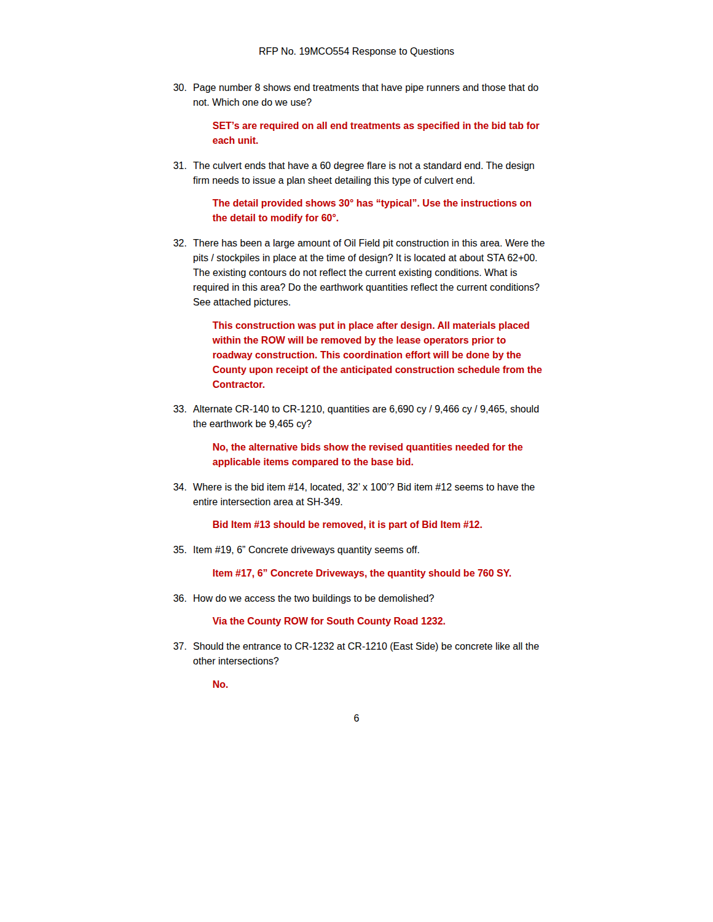RFP No. 19MCO554 Response to Questions
Page number 8 shows end treatments that have pipe runners and those that do not. Which one do we use?
SET’s are required on all end treatments as specified in the bid tab for each unit.
The culvert ends that have a 60 degree flare is not a standard end. The design firm needs to issue a plan sheet detailing this type of culvert end.
The detail provided shows 30° has “typical”. Use the instructions on the detail to modify for 60°.
There has been a large amount of Oil Field pit construction in this area. Were the pits / stockpiles in place at the time of design? It is located at about STA 62+00. The existing contours do not reflect the current existing conditions. What is required in this area? Do the earthwork quantities reflect the current conditions? See attached pictures.
This construction was put in place after design. All materials placed within the ROW will be removed by the lease operators prior to roadway construction. This coordination effort will be done by the County upon receipt of the anticipated construction schedule from the Contractor.
Alternate CR-140 to CR-1210, quantities are 6,690 cy / 9,466 cy / 9,465, should the earthwork be 9,465 cy?
No, the alternative bids show the revised quantities needed for the applicable items compared to the base bid.
Where is the bid item #14, located, 32’ x 100’? Bid item #12 seems to have the entire intersection area at SH-349.
Bid Item #13 should be removed, it is part of Bid Item #12.
Item #19, 6” Concrete driveways quantity seems off.
Item #17, 6” Concrete Driveways, the quantity should be 760 SY.
How do we access the two buildings to be demolished?
Via the County ROW for South County Road 1232.
Should the entrance to CR-1232 at CR-1210 (East Side) be concrete like all the other intersections?
No.
6